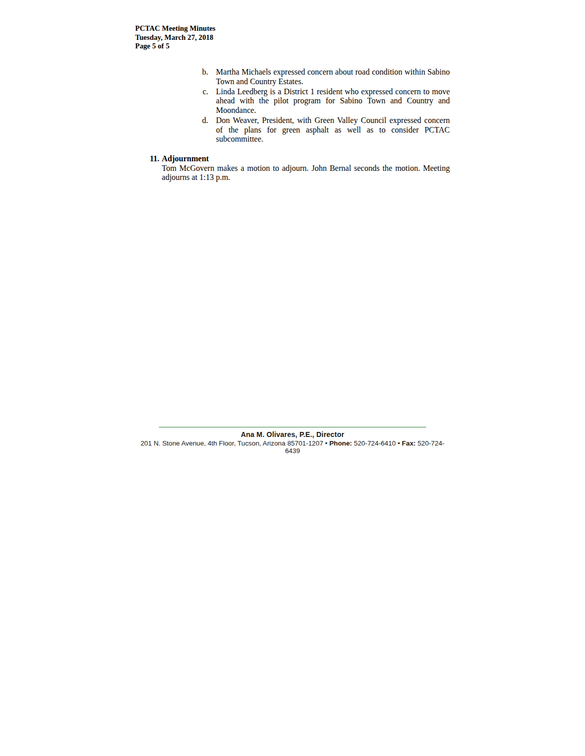PCTAC Meeting Minutes
Tuesday, March 27, 2018
Page 5 of 5
Martha Michaels expressed concern about road condition within Sabino Town and Country Estates.
Linda Leedberg is a District 1 resident who expressed concern to move ahead with the pilot program for Sabino Town and Country and Moondance.
Don Weaver, President, with Green Valley Council expressed concern of the plans for green asphalt as well as to consider PCTAC subcommittee.
11.
Adjournment
Tom McGovern makes a motion to adjourn. John Bernal seconds the motion. Meeting adjourns at 1:13 p.m.
Ana M. Olivares, P.E., Director
201 N. Stone Avenue, 4th Floor, Tucson, Arizona 85701-1207 • Phone: 520-724-6410 • Fax: 520-724-6439